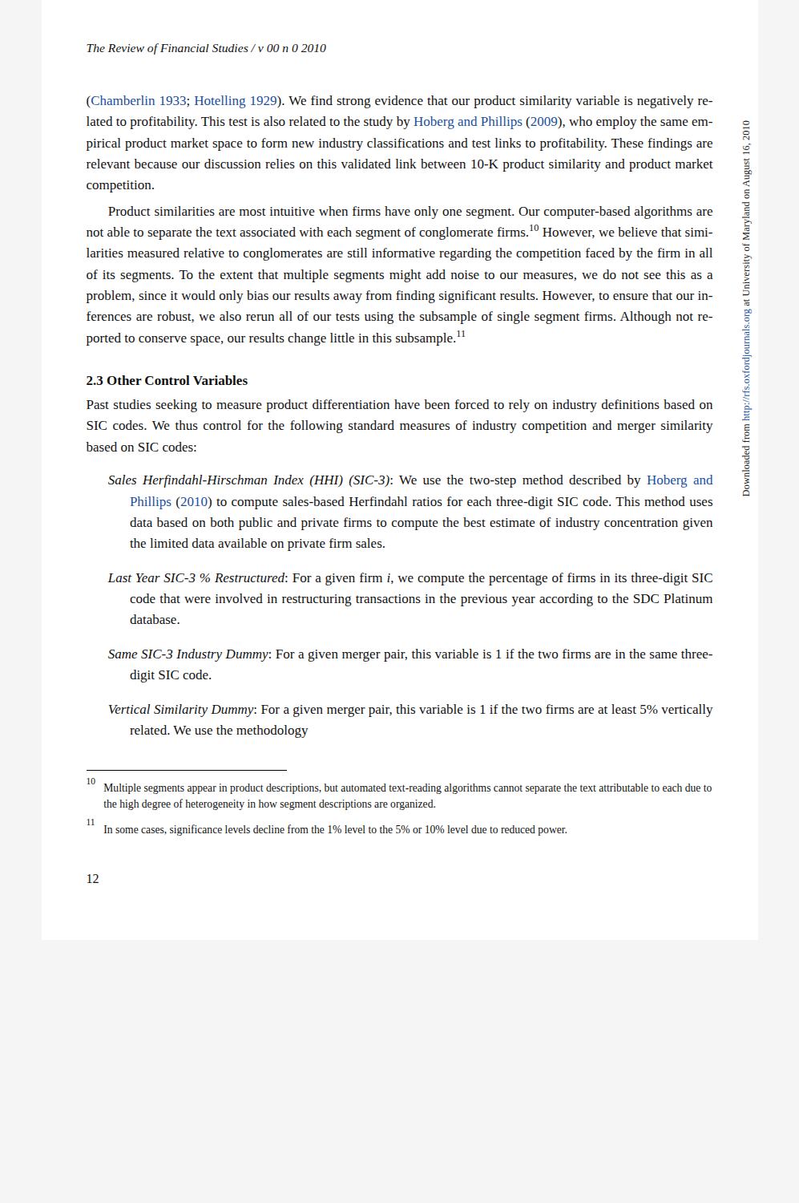Downloaded from http://rfs.oxfordjournals.org at University of Maryland on August 16, 2010
The Review of Financial Studies / v 00 n 0 2010
(Chamberlin 1933; Hotelling 1929). We find strong evidence that our product similarity variable is negatively related to profitability. This test is also related to the study by Hoberg and Phillips (2009), who employ the same empirical product market space to form new industry classifications and test links to profitability. These findings are relevant because our discussion relies on this validated link between 10-K product similarity and product market competition.
Product similarities are most intuitive when firms have only one segment. Our computer-based algorithms are not able to separate the text associated with each segment of conglomerate firms.10 However, we believe that similarities measured relative to conglomerates are still informative regarding the competition faced by the firm in all of its segments. To the extent that multiple segments might add noise to our measures, we do not see this as a problem, since it would only bias our results away from finding significant results. However, to ensure that our inferences are robust, we also rerun all of our tests using the subsample of single segment firms. Although not reported to conserve space, our results change little in this subsample.11
2.3 Other Control Variables
Past studies seeking to measure product differentiation have been forced to rely on industry definitions based on SIC codes. We thus control for the following standard measures of industry competition and merger similarity based on SIC codes:
Sales Herfindahl-Hirschman Index (HHI) (SIC-3): We use the two-step method described by Hoberg and Phillips (2010) to compute sales-based Herfindahl ratios for each three-digit SIC code. This method uses data based on both public and private firms to compute the best estimate of industry concentration given the limited data available on private firm sales.
Last Year SIC-3 % Restructured: For a given firm i, we compute the percentage of firms in its three-digit SIC code that were involved in restructuring transactions in the previous year according to the SDC Platinum database.
Same SIC-3 Industry Dummy: For a given merger pair, this variable is 1 if the two firms are in the same three-digit SIC code.
Vertical Similarity Dummy: For a given merger pair, this variable is 1 if the two firms are at least 5% vertically related. We use the methodology
10 Multiple segments appear in product descriptions, but automated text-reading algorithms cannot separate the text attributable to each due to the high degree of heterogeneity in how segment descriptions are organized.
11 In some cases, significance levels decline from the 1% level to the 5% or 10% level due to reduced power.
12